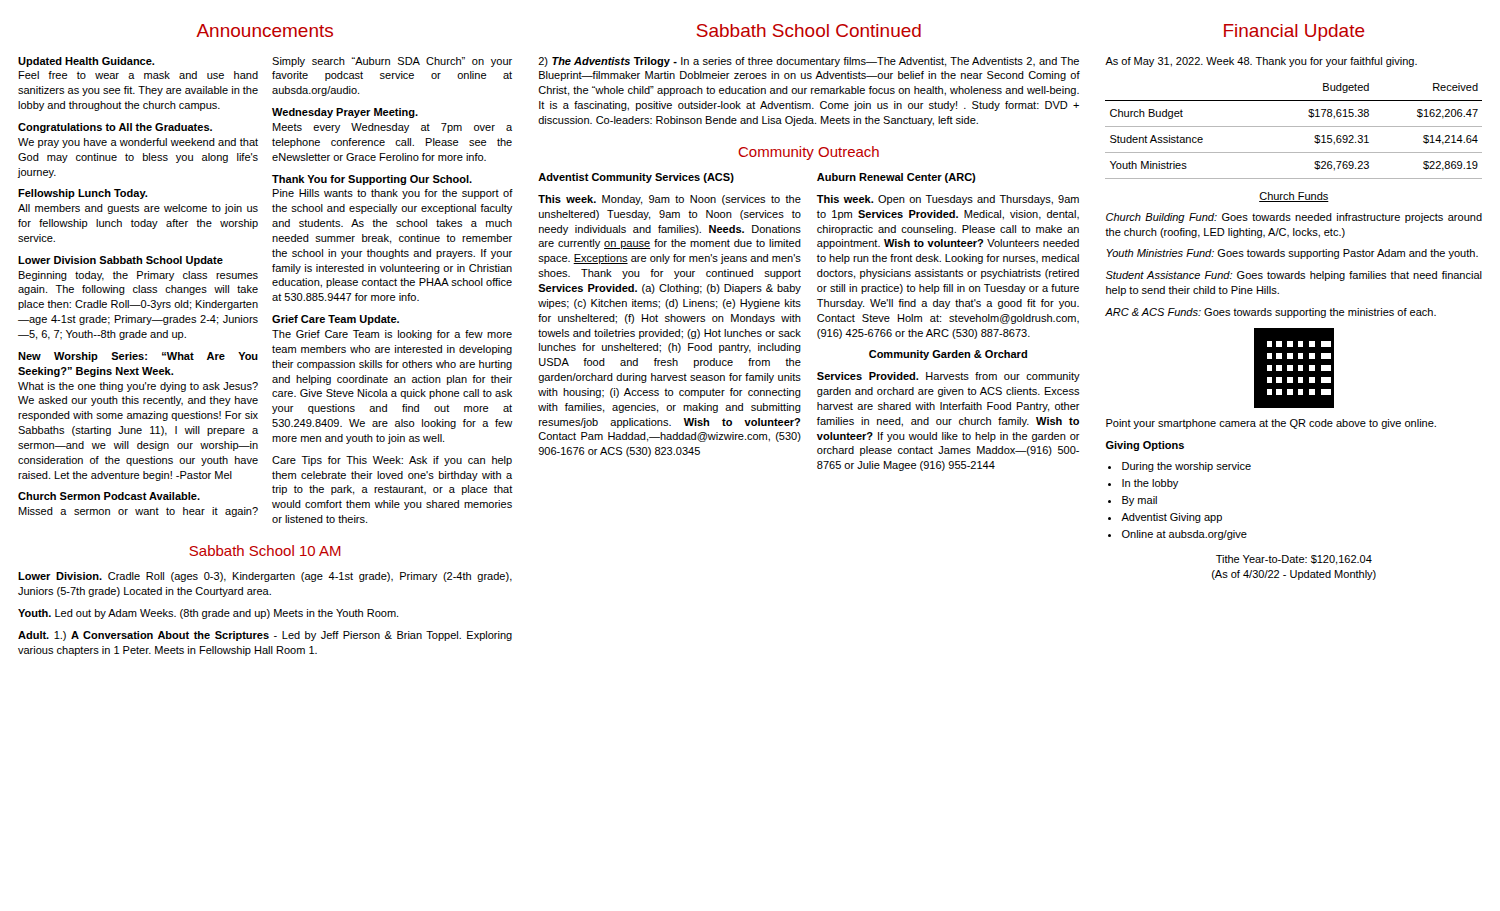Announcements
Updated Health Guidance.
Feel free to wear a mask and use hand sanitizers as you see fit. They are available in the lobby and throughout the church campus.
Congratulations to All the Graduates.
We pray you have a wonderful weekend and that God may continue to bless you along life's journey.
Fellowship Lunch Today.
All members and guests are welcome to join us for fellowship lunch today after the worship service.
Lower Division Sabbath School Update
Beginning today, the Primary class resumes again. The following class changes will take place then: Cradle Roll—0-3yrs old; Kindergarten—age 4-1st grade; Primary—grades 2-4; Juniors—5, 6, 7; Youth--8th grade and up.
New Worship Series: “What Are You Seeking?” Begins Next Week.
What is the one thing you're dying to ask Jesus? We asked our youth this recently, and they have responded with some amazing questions! For six Sabbaths (starting June 11), I will prepare a sermon—and we will design our worship—in consideration of the questions our youth have raised. Let the adventure begin! -Pastor Mel
Church Sermon Podcast Available.
Missed a sermon or want to hear it again? Simply search “Auburn SDA Church” on your favorite podcast service or online at aubsda.org/audio.
Wednesday Prayer Meeting.
Meets every Wednesday at 7pm over a telephone conference call. Please see the eNewsletter or Grace Ferolino for more info.
Thank You for Supporting Our School.
Pine Hills wants to thank you for the support of the school and especially our exceptional faculty and students. As the school takes a much needed summer break, continue to remember the school in your thoughts and prayers. If your family is interested in volunteering or in Christian education, please contact the PHAA school office at 530.885.9447 for more info.
Grief Care Team Update.
The Grief Care Team is looking for a few more team members who are interested in developing their compassion skills for others who are hurting and helping coordinate an action plan for their care. Give Steve Nicola a quick phone call to ask your questions and find out more at 530.249.8409. We are also looking for a few more men and youth to join as well.
Care Tips for This Week: Ask if you can help them celebrate their loved one's birthday with a trip to the park, a restaurant, or a place that would comfort them while you shared memories or listened to theirs.
Sabbath School 10 AM
Lower Division. Cradle Roll (ages 0-3), Kindergarten (age 4-1st grade), Primary (2-4th grade), Juniors (5-7th grade) Located in the Courtyard area.
Youth. Led out by Adam Weeks. (8th grade and up) Meets in the Youth Room.
Adult. 1.) A Conversation About the Scriptures - Led by Jeff Pierson & Brian Toppel. Exploring various chapters in 1 Peter. Meets in Fellowship Hall Room 1.
Sabbath School Continued
2) The Adventists Trilogy - In a series of three documentary films—The Adventist, The Adventists 2, and The Blueprint—filmmaker Martin Doblmeier zeroes in on us Adventists—our belief in the near Second Coming of Christ, the “whole child” approach to education and our remarkable focus on health, wholeness and well-being. It is a fascinating, positive outsider-look at Adventism. Come join us in our study! . Study format: DVD + discussion. Co-leaders: Robinson Bende and Lisa Ojeda. Meets in the Sanctuary, left side.
Community Outreach
Adventist Community Services (ACS)
This week. Monday, 9am to Noon (services to the unsheltered) Tuesday, 9am to Noon (services to needy individuals and families). Needs. Donations are currently on pause for the moment due to limited space. Exceptions are only for men's jeans and men's shoes. Thank you for your continued support Services Provided. (a) Clothing; (b) Diapers & baby wipes; (c) Kitchen items; (d) Linens; (e) Hygiene kits for unsheltered; (f) Hot showers on Mondays with towels and toiletries provided; (g) Hot lunches or sack lunches for unsheltered; (h) Food pantry, including USDA food and fresh produce from the garden/orchard during harvest season for family units with housing; (i) Access to computer for connecting with families, agencies, or making and submitting resumes/job applications. Wish to volunteer? Contact Pam Haddad,—haddad@wizwire.com, (530) 906-1676 or ACS (530) 823.0345
Auburn Renewal Center (ARC)
This week. Open on Tuesdays and Thursdays, 9am to 1pm Services Provided. Medical, vision, dental, chiropractic and counseling. Please call to make an appointment. Wish to volunteer? Volunteers needed to help run the front desk. Looking for nurses, medical doctors, physicians assistants or psychiatrists (retired or still in practice) to help fill in on Tuesday or a future Thursday. We'll find a day that's a good fit for you. Contact Steve Holm at: steveholm@goldrush.com, (916) 425-6766 or the ARC (530) 887-8673.
Community Garden & Orchard
Services Provided. Harvests from our community garden and orchard are given to ACS clients. Excess harvest are shared with Interfaith Food Pantry, other families in need, and our church family. Wish to volunteer? If you would like to help in the garden or orchard please contact James Maddox—(916) 500-8765 or Julie Magee (916) 955-2144
Financial Update
As of May 31, 2022. Week 48. Thank you for your faithful giving.
| | Budgeted | Received |
| --- | --- | --- |
| Church Budget | $178,615.38 | $162,206.47 |
| Student Assistance | $15,692.31 | $14,214.64 |
| Youth Ministries | $26,769.23 | $22,869.19 |
Church Funds
Church Building Fund: Goes towards needed infrastructure projects around the church (roofing, LED lighting, A/C, locks, etc.)
Youth Ministries Fund: Goes towards supporting Pastor Adam and the youth.
Student Assistance Fund: Goes towards helping families that need financial help to send their child to Pine Hills.
ARC & ACS Funds: Goes towards supporting the ministries of each.
Point your smartphone camera at the QR code above to give online.
Giving Options
During the worship service
In the lobby
By mail
Adventist Giving app
Online at aubsda.org/give
Tithe Year-to-Date: $120,162.04
(As of 4/30/22 - Updated Monthly)